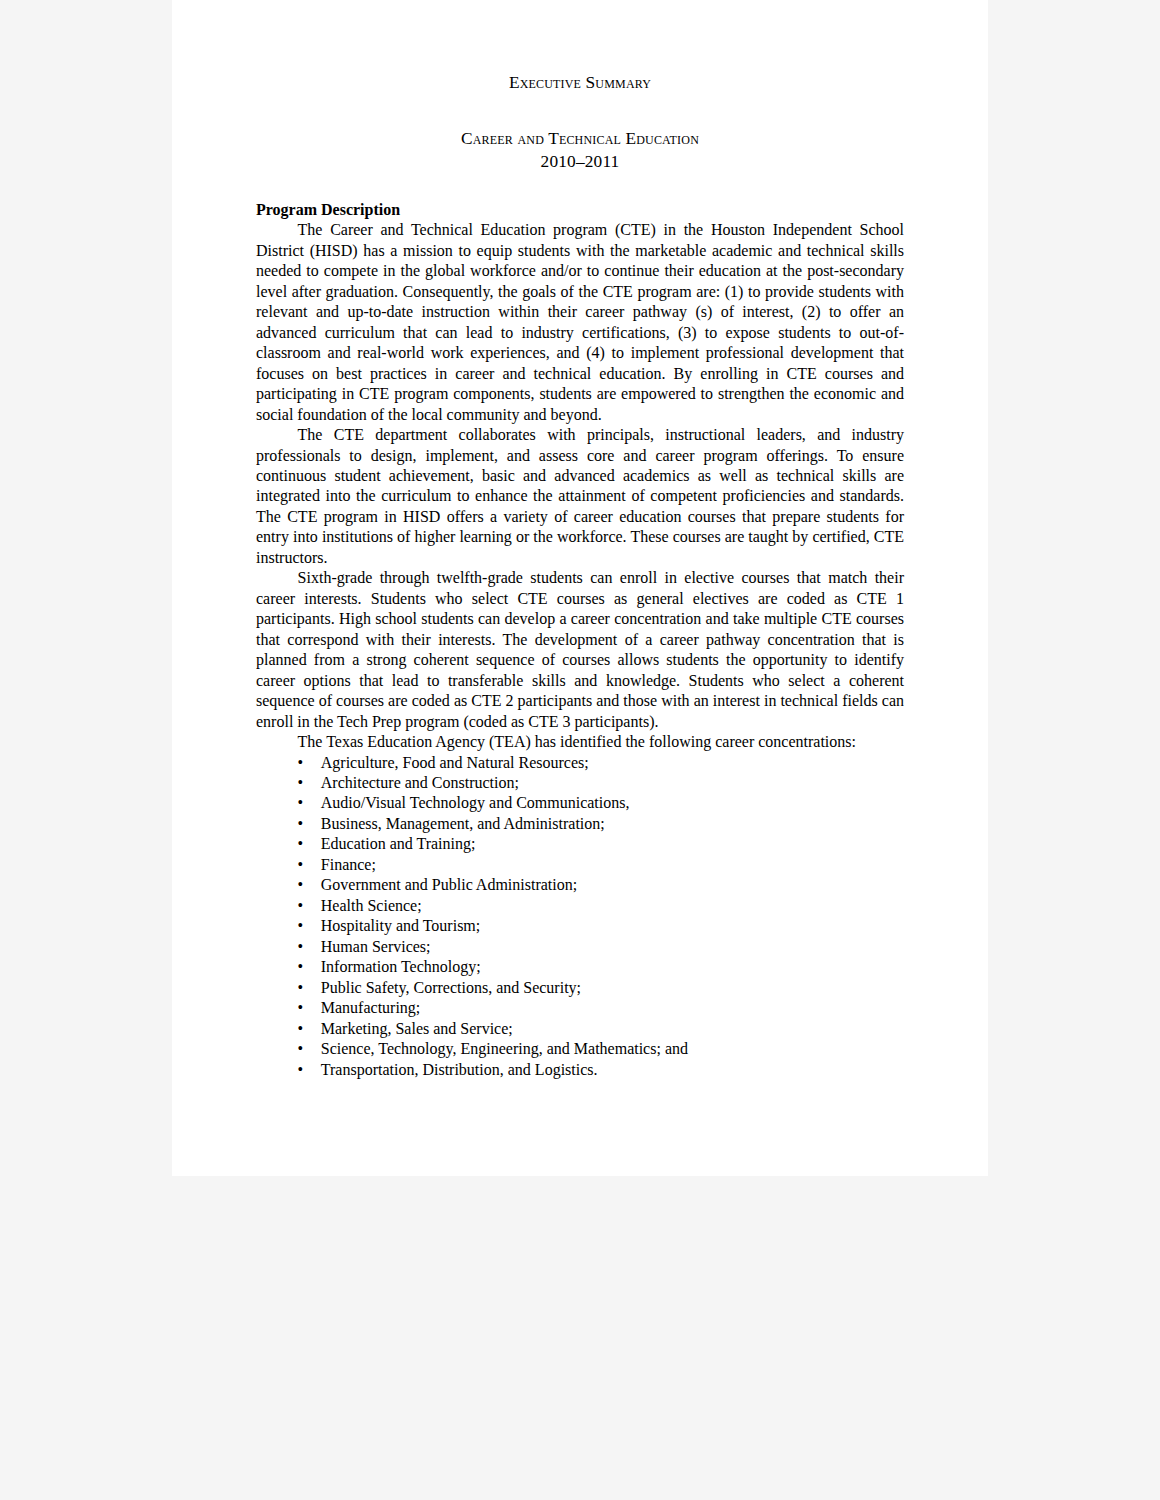Executive Summary
Career and Technical Education
2010–2011
Program Description
The Career and Technical Education program (CTE) in the Houston Independent School District (HISD) has a mission to equip students with the marketable academic and technical skills needed to compete in the global workforce and/or to continue their education at the post-secondary level after graduation. Consequently, the goals of the CTE program are: (1) to provide students with relevant and up-to-date instruction within their career pathway (s) of interest, (2) to offer an advanced curriculum that can lead to industry certifications, (3) to expose students to out-of-classroom and real-world work experiences, and (4) to implement professional development that focuses on best practices in career and technical education. By enrolling in CTE courses and participating in CTE program components, students are empowered to strengthen the economic and social foundation of the local community and beyond.
The CTE department collaborates with principals, instructional leaders, and industry professionals to design, implement, and assess core and career program offerings. To ensure continuous student achievement, basic and advanced academics as well as technical skills are integrated into the curriculum to enhance the attainment of competent proficiencies and standards. The CTE program in HISD offers a variety of career education courses that prepare students for entry into institutions of higher learning or the workforce. These courses are taught by certified, CTE instructors.
Sixth-grade through twelfth-grade students can enroll in elective courses that match their career interests. Students who select CTE courses as general electives are coded as CTE 1 participants. High school students can develop a career concentration and take multiple CTE courses that correspond with their interests. The development of a career pathway concentration that is planned from a strong coherent sequence of courses allows students the opportunity to identify career options that lead to transferable skills and knowledge. Students who select a coherent sequence of courses are coded as CTE 2 participants and those with an interest in technical fields can enroll in the Tech Prep program (coded as CTE 3 participants).
The Texas Education Agency (TEA) has identified the following career concentrations:
Agriculture, Food and Natural Resources;
Architecture and Construction;
Audio/Visual Technology and Communications,
Business, Management, and Administration;
Education and Training;
Finance;
Government and Public Administration;
Health Science;
Hospitality and Tourism;
Human Services;
Information Technology;
Public Safety, Corrections, and Security;
Manufacturing;
Marketing, Sales and Service;
Science, Technology, Engineering, and Mathematics; and
Transportation, Distribution, and Logistics.